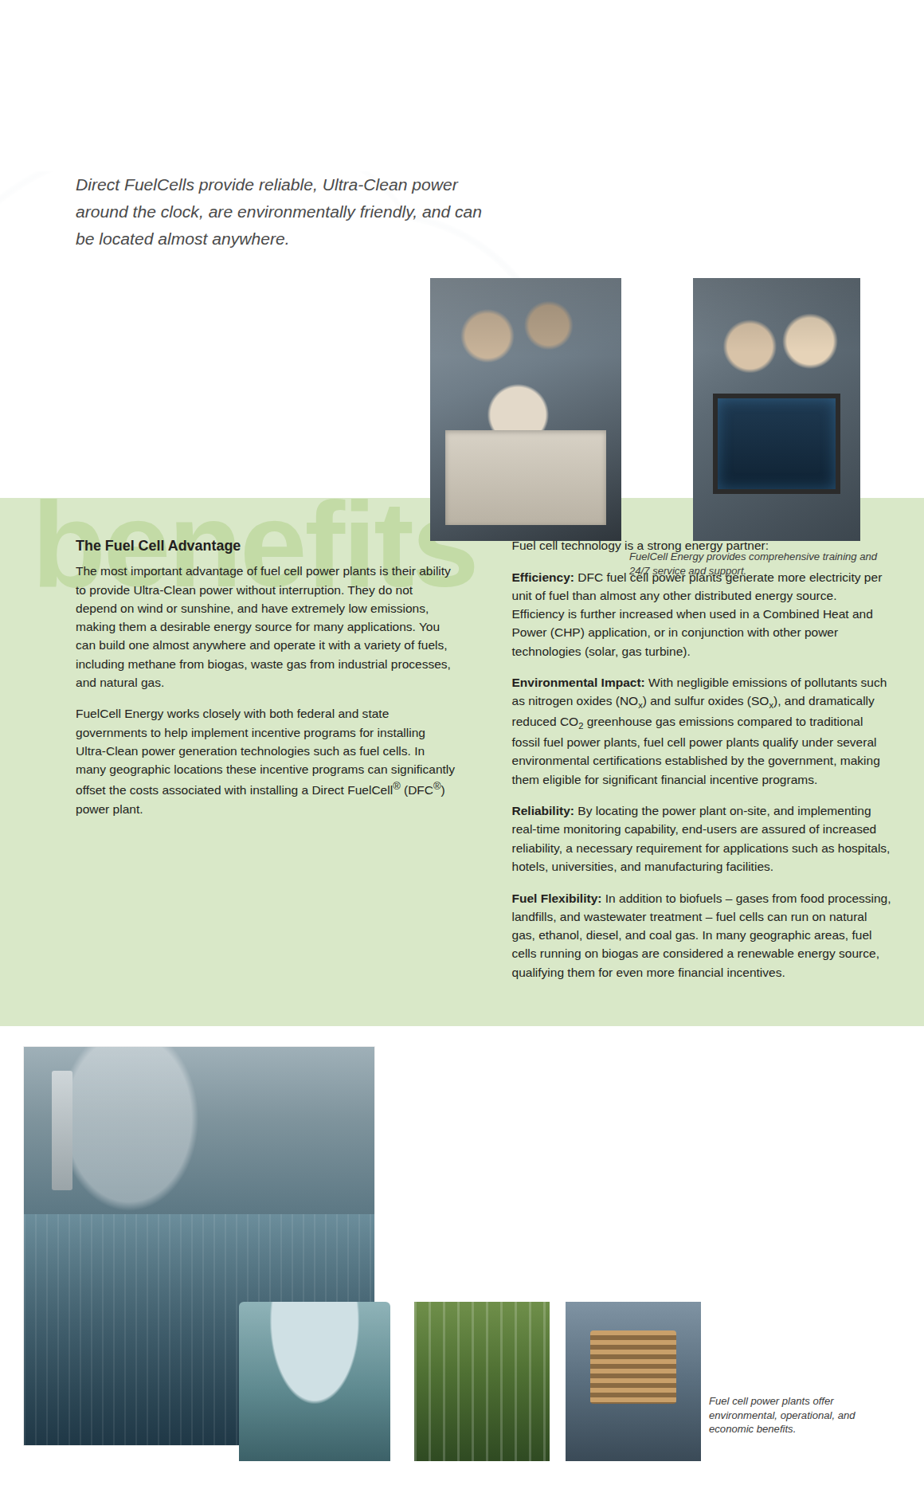Direct FuelCells provide reliable, Ultra-Clean power around the clock, are environmentally friendly, and can be located almost anywhere.
FuelCell Energy provides comprehensive training and 24/7 service and support.
benefits
The Fuel Cell Advantage
The most important advantage of fuel cell power plants is their ability to provide Ultra-Clean power without interruption. They do not depend on wind or sunshine, and have extremely low emissions, making them a desirable energy source for many applications. You can build one almost anywhere and operate it with a variety of fuels, including methane from biogas, waste gas from industrial processes, and natural gas.
FuelCell Energy works closely with both federal and state governments to help implement incentive programs for installing Ultra-Clean power generation technologies such as fuel cells. In many geographic locations these incentive programs can significantly offset the costs associated with installing a Direct FuelCell® (DFC®) power plant.
Fuel cell technology is a strong energy partner:
Efficiency: DFC fuel cell power plants generate more electricity per unit of fuel than almost any other distributed energy source. Efficiency is further increased when used in a Combined Heat and Power (CHP) application, or in conjunction with other power technologies (solar, gas turbine).
Environmental Impact: With negligible emissions of pollutants such as nitrogen oxides (NOx) and sulfur oxides (SOx), and dramatically reduced CO2 greenhouse gas emissions compared to traditional fossil fuel power plants, fuel cell power plants qualify under several environmental certifications established by the government, making them eligible for significant financial incentive programs.
Reliability: By locating the power plant on-site, and implementing real-time monitoring capability, end-users are assured of increased reliability, a necessary requirement for applications such as hospitals, hotels, universities, and manufacturing facilities.
Fuel Flexibility: In addition to biofuels – gases from food processing, landfills, and wastewater treatment – fuel cells can run on natural gas, ethanol, diesel, and coal gas. In many geographic areas, fuel cells running on biogas are considered a renewable energy source, qualifying them for even more financial incentives.
Fuel cell power plants offer environmental, operational, and economic benefits.